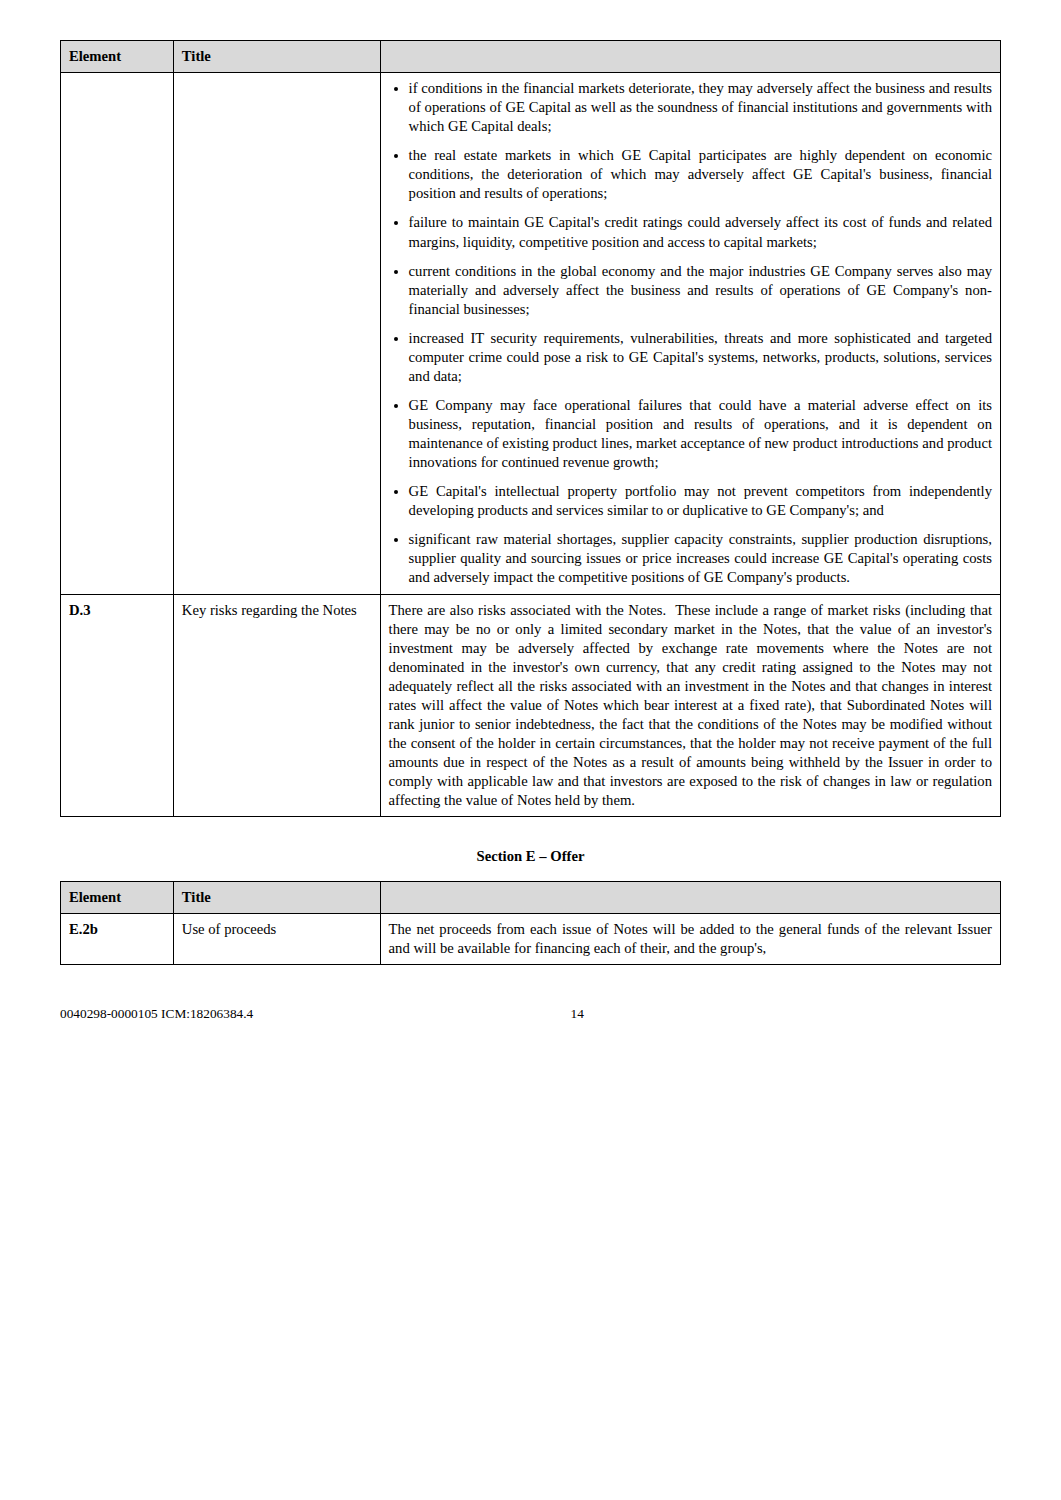| Element | Title | |
| --- | --- | --- |
| | | if conditions in the financial markets deteriorate, they may adversely affect the business and results of operations of GE Capital as well as the soundness of financial institutions and governments with which GE Capital deals; the real estate markets in which GE Capital participates are highly dependent on economic conditions, the deterioration of which may adversely affect GE Capital's business, financial position and results of operations; failure to maintain GE Capital's credit ratings could adversely affect its cost of funds and related margins, liquidity, competitive position and access to capital markets; current conditions in the global economy and the major industries GE Company serves also may materially and adversely affect the business and results of operations of GE Company's non-financial businesses; increased IT security requirements, vulnerabilities, threats and more sophisticated and targeted computer crime could pose a risk to GE Capital's systems, networks, products, solutions, services and data; GE Company may face operational failures that could have a material adverse effect on its business, reputation, financial position and results of operations, and it is dependent on maintenance of existing product lines, market acceptance of new product introductions and product innovations for continued revenue growth; GE Capital's intellectual property portfolio may not prevent competitors from independently developing products and services similar to or duplicative to GE Company's; and significant raw material shortages, supplier capacity constraints, supplier production disruptions, supplier quality and sourcing issues or price increases could increase GE Capital's operating costs and adversely impact the competitive positions of GE Company's products. |
| D.3 | Key risks regarding the Notes | There are also risks associated with the Notes. These include a range of market risks (including that there may be no or only a limited secondary market in the Notes, that the value of an investor's investment may be adversely affected by exchange rate movements where the Notes are not denominated in the investor's own currency, that any credit rating assigned to the Notes may not adequately reflect all the risks associated with an investment in the Notes and that changes in interest rates will affect the value of Notes which bear interest at a fixed rate), that Subordinated Notes will rank junior to senior indebtedness, the fact that the conditions of the Notes may be modified without the consent of the holder in certain circumstances, that the holder may not receive payment of the full amounts due in respect of the Notes as a result of amounts being withheld by the Issuer in order to comply with applicable law and that investors are exposed to the risk of changes in law or regulation affecting the value of Notes held by them. |
Section E – Offer
| Element | Title | |
| --- | --- | --- |
| E.2b | Use of proceeds | The net proceeds from each issue of Notes will be added to the general funds of the relevant Issuer and will be available for financing each of their, and the group's, |
0040298-0000105 ICM:18206384.4
14